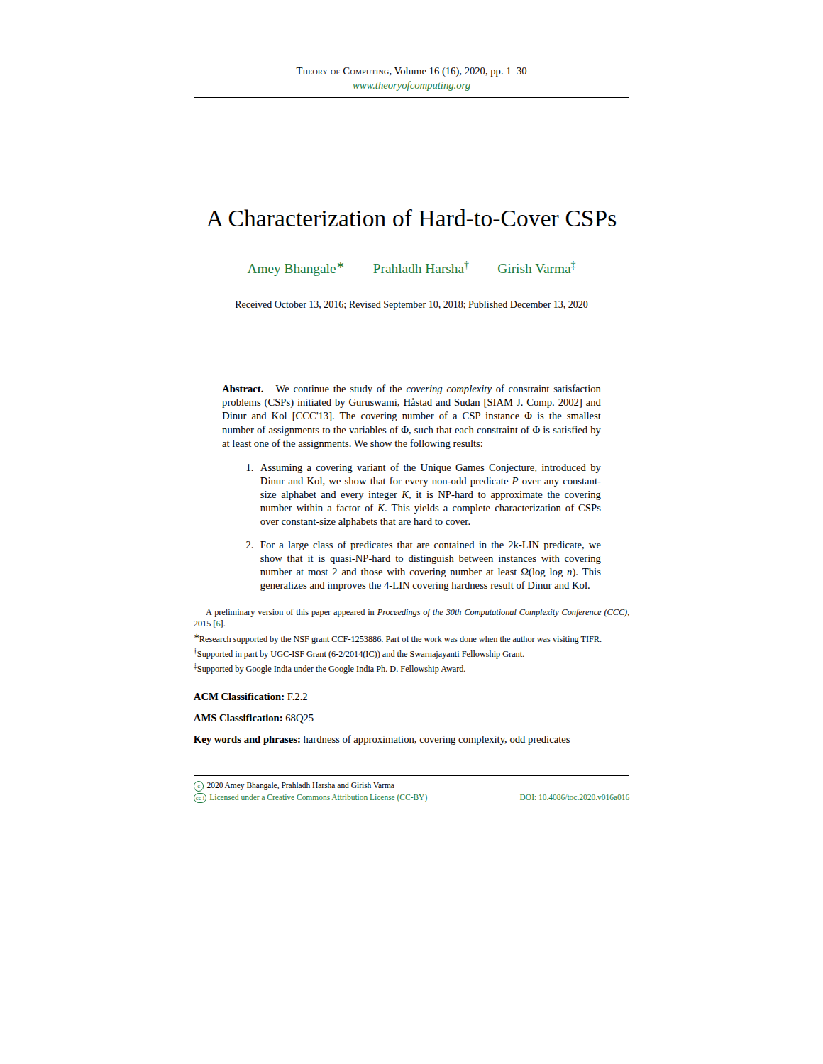Theory of Computing, Volume 16 (16), 2020, pp. 1–30
www.theoryofcomputing.org
A Characterization of Hard-to-Cover CSPs
Amey Bhangale∗ Prahladh Harsha† Girish Varma‡
Received October 13, 2016; Revised September 10, 2018; Published December 13, 2020
Abstract. We continue the study of the covering complexity of constraint satisfaction problems (CSPs) initiated by Guruswami, Håstad and Sudan [SIAM J. Comp. 2002] and Dinur and Kol [CCC'13]. The covering number of a CSP instance Φ is the smallest number of assignments to the variables of Φ, such that each constraint of Φ is satisfied by at least one of the assignments. We show the following results:
Assuming a covering variant of the Unique Games Conjecture, introduced by Dinur and Kol, we show that for every non-odd predicate P over any constant-size alphabet and every integer K, it is NP-hard to approximate the covering number within a factor of K. This yields a complete characterization of CSPs over constant-size alphabets that are hard to cover.
For a large class of predicates that are contained in the 2k-LIN predicate, we show that it is quasi-NP-hard to distinguish between instances with covering number at most 2 and those with covering number at least Ω(log log n). This generalizes and improves the 4-LIN covering hardness result of Dinur and Kol.
A preliminary version of this paper appeared in Proceedings of the 30th Computational Complexity Conference (CCC), 2015 [6].
∗Research supported by the NSF grant CCF-1253886. Part of the work was done when the author was visiting TIFR.
†Supported in part by UGC-ISF Grant (6-2/2014(IC)) and the Swarnajayanti Fellowship Grant.
‡Supported by Google India under the Google India Ph. D. Fellowship Award.
ACM Classification: F.2.2
AMS Classification: 68Q25
Key words and phrases: hardness of approximation, covering complexity, odd predicates
c 2020 Amey Bhangale, Prahladh Harsha and Girish Varma
cc i Licensed under a Creative Commons Attribution License (CC-BY)
DOI: 10.4086/toc.2020.v016a016